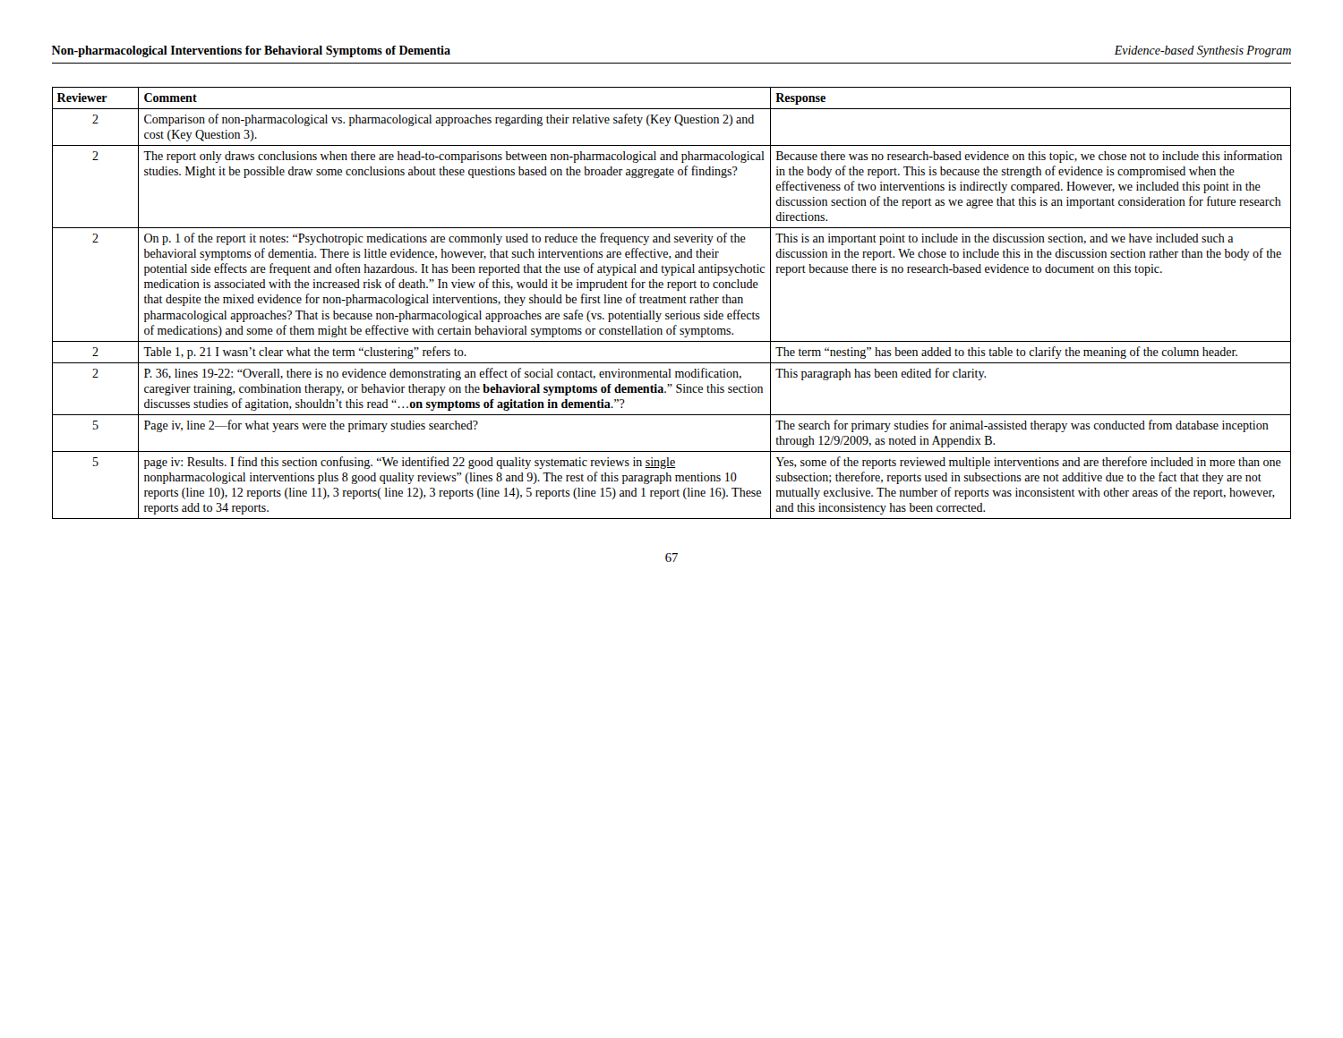Non-pharmacological Interventions for Behavioral Symptoms of Dementia Evidence-based Synthesis Program
Peer reviewer comments and author responses
| Reviewer | Comment | Response |
| --- | --- | --- |
| 2 | Comparison of non-pharmacological vs. pharmacological approaches regarding their relative safety (Key Question 2) and cost (Key Question 3). | |
| 2 | The report only draws conclusions when there are head-to-comparisons between non-pharmacological and pharmacological studies. Might it be possible draw some conclusions about these questions based on the broader aggregate of findings? | Because there was no research-based evidence on this topic, we chose not to include this information in the body of the report. This is because the strength of evidence is compromised when the effectiveness of two interventions is indirectly compared. However, we included this point in the discussion section of the report as we agree that this is an important consideration for future research directions. |
| 2 | On p. 1 of the report it notes: “Psychotropic medications are commonly used to reduce the frequency and severity of the behavioral symptoms of dementia. There is little evidence, however, that such interventions are effective, and their potential side effects are frequent and often hazardous. It has been reported that the use of atypical and typical antipsychotic medication is associated with the increased risk of death.” In view of this, would it be imprudent for the report to conclude that despite the mixed evidence for non-pharmacological interventions, they should be first line of treatment rather than pharmacological approaches? That is because non-pharmacological approaches are safe (vs. potentially serious side effects of medications) and some of them might be effective with certain behavioral symptoms or constellation of symptoms. | This is an important point to include in the discussion section, and we have included such a discussion in the report. We chose to include this in the discussion section rather than the body of the report because there is no research-based evidence to document on this topic. |
| 2 | Table 1, p. 21 I wasn’t clear what the term “clustering” refers to. | The term “nesting” has been added to this table to clarify the meaning of the column header. |
| 2 | P. 36, lines 19-22: “Overall, there is no evidence demonstrating an effect of social contact, environmental modification, caregiver training, combination therapy, or behavior therapy on the behavioral symptoms of dementia .” Since this section discusses studies of agitation, shouldn’t this read “… on symptoms of agitation in dementia .”? | This paragraph has been edited for clarity. |
| 5 | Page iv, line 2—for what years were the primary studies searched? | The search for primary studies for animal-assisted therapy was conducted from database inception through 12/9/2009, as noted in Appendix B. |
| 5 | page iv: Results. I find this section confusing. “We identified 22 good quality systematic reviews in single nonpharmacological interventions plus 8 good quality reviews” (lines 8 and 9). The rest of this paragraph mentions 10 reports (line 10), 12 reports (line 11), 3 reports( line 12), 3 reports (line 14), 5 reports (line 15) and 1 report (line 16). These reports add to 34 reports. | Yes, some of the reports reviewed multiple interventions and are therefore included in more than one subsection; therefore, reports used in subsections are not additive due to the fact that they are not mutually exclusive. The number of reports was inconsistent with other areas of the report, however, and this inconsistency has been corrected. |
67